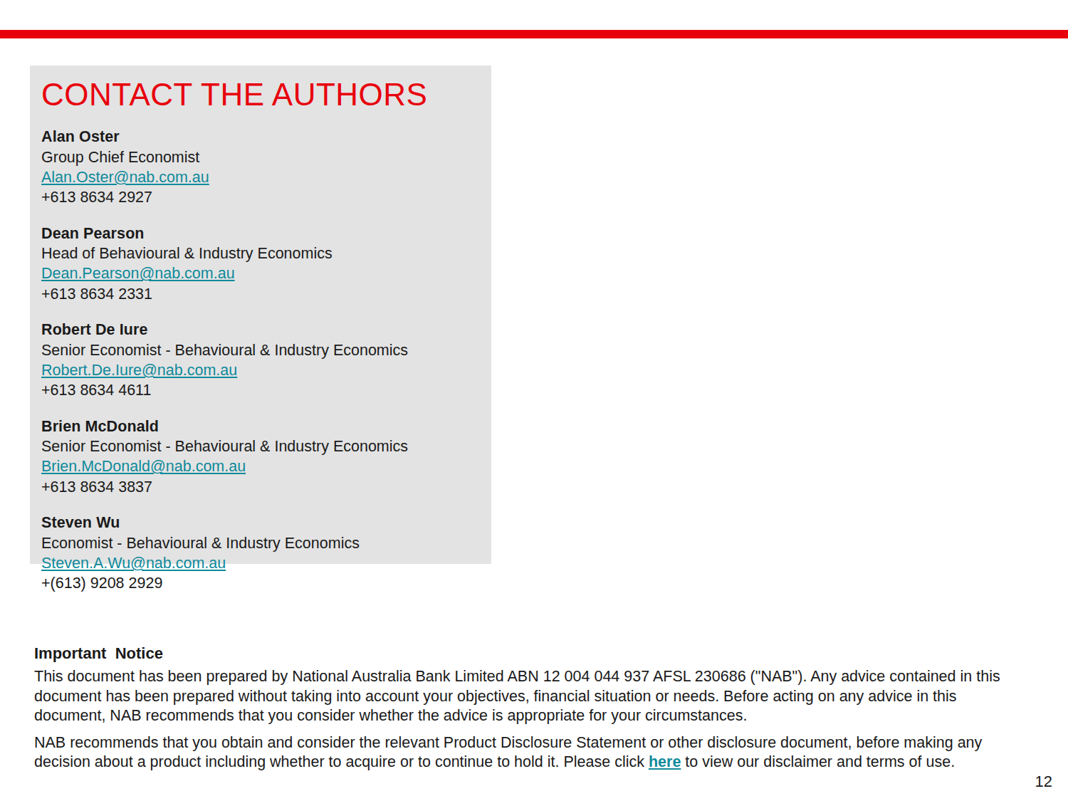CONTACT THE AUTHORS
Alan Oster
Group Chief Economist
Alan.Oster@nab.com.au
+613 8634 2927
Dean Pearson
Head of Behavioural & Industry Economics
Dean.Pearson@nab.com.au
+613 8634 2331
Robert De Iure
Senior Economist - Behavioural & Industry Economics
Robert.De.Iure@nab.com.au
+613 8634 4611
Brien McDonald
Senior Economist - Behavioural & Industry Economics
Brien.McDonald@nab.com.au
+613 8634 3837
Steven Wu
Economist - Behavioural & Industry Economics
Steven.A.Wu@nab.com.au
+(613) 9208 2929
Important Notice
This document has been prepared by National Australia Bank Limited ABN 12 004 044 937 AFSL 230686 ("NAB"). Any advice contained in this document has been prepared without taking into account your objectives, financial situation or needs. Before acting on any advice in this document, NAB recommends that you consider whether the advice is appropriate for your circumstances.
NAB recommends that you obtain and consider the relevant Product Disclosure Statement or other disclosure document, before making any decision about a product including whether to acquire or to continue to hold it. Please click here to view our disclaimer and terms of use.
12